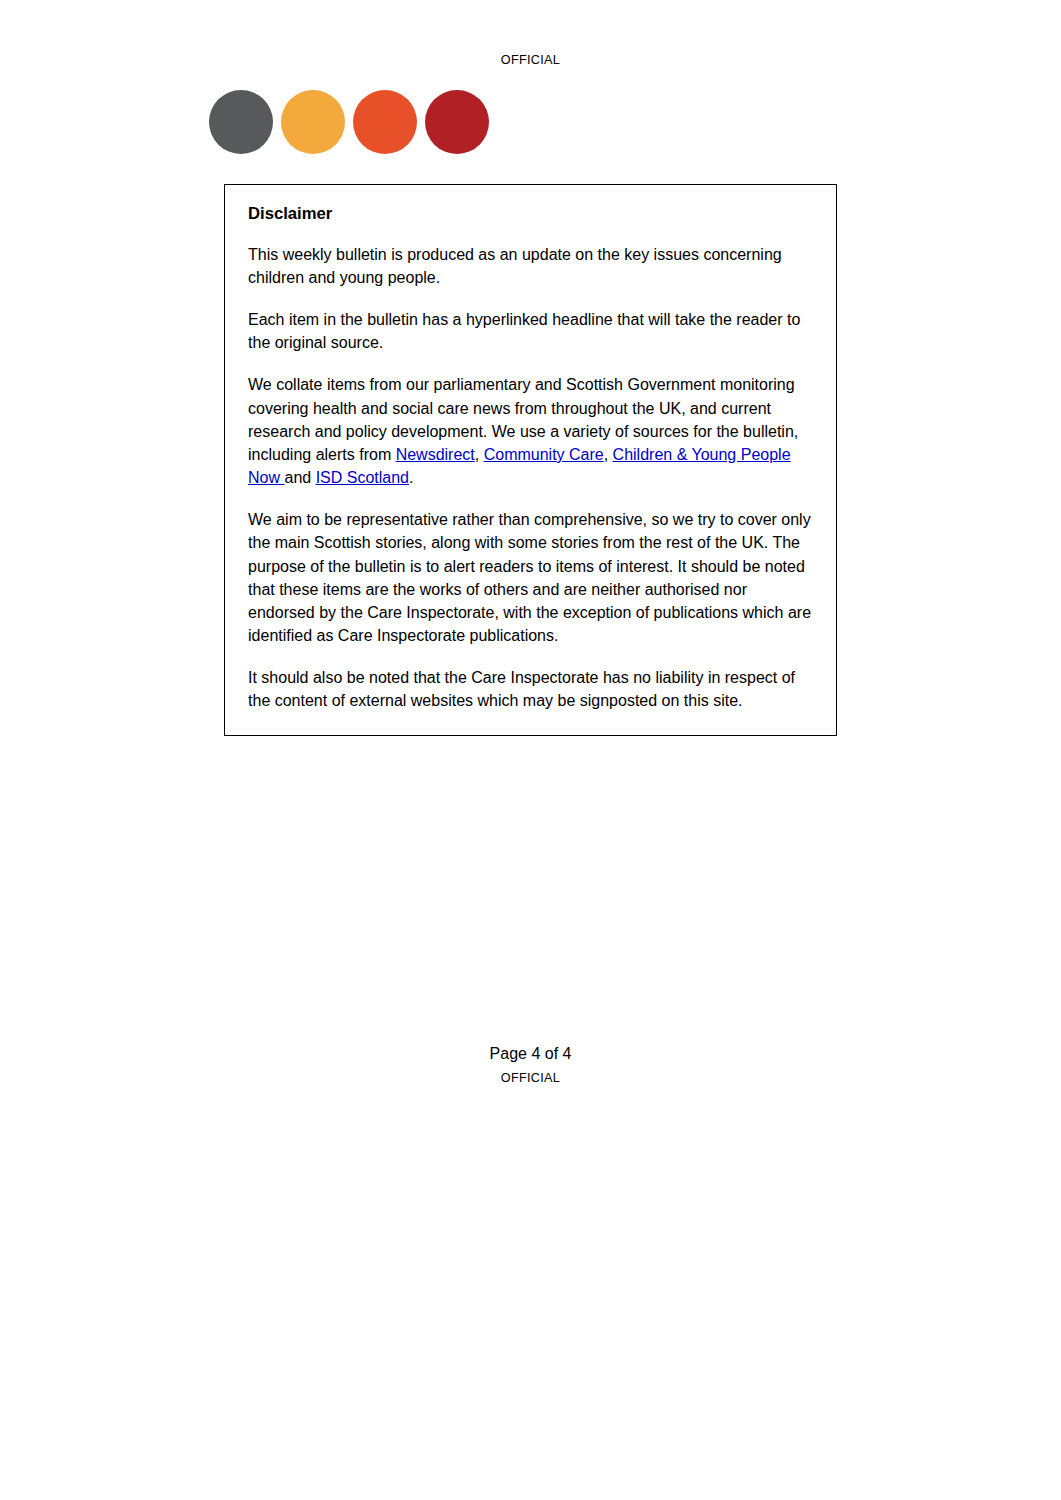OFFICIAL
Disclaimer
This weekly bulletin is produced as an update on the key issues concerning children and young people.
Each item in the bulletin has a hyperlinked headline that will take the reader to the original source.
We collate items from our parliamentary and Scottish Government monitoring covering health and social care news from throughout the UK, and current research and policy development. We use a variety of sources for the bulletin, including alerts from Newsdirect, Community Care, Children & Young People Now and ISD Scotland.
We aim to be representative rather than comprehensive, so we try to cover only the main Scottish stories, along with some stories from the rest of the UK. The purpose of the bulletin is to alert readers to items of interest. It should be noted that these items are the works of others and are neither authorised nor endorsed by the Care Inspectorate, with the exception of publications which are identified as Care Inspectorate publications.
It should also be noted that the Care Inspectorate has no liability in respect of the content of external websites which may be signposted on this site.
Page 4 of 4
OFFICIAL